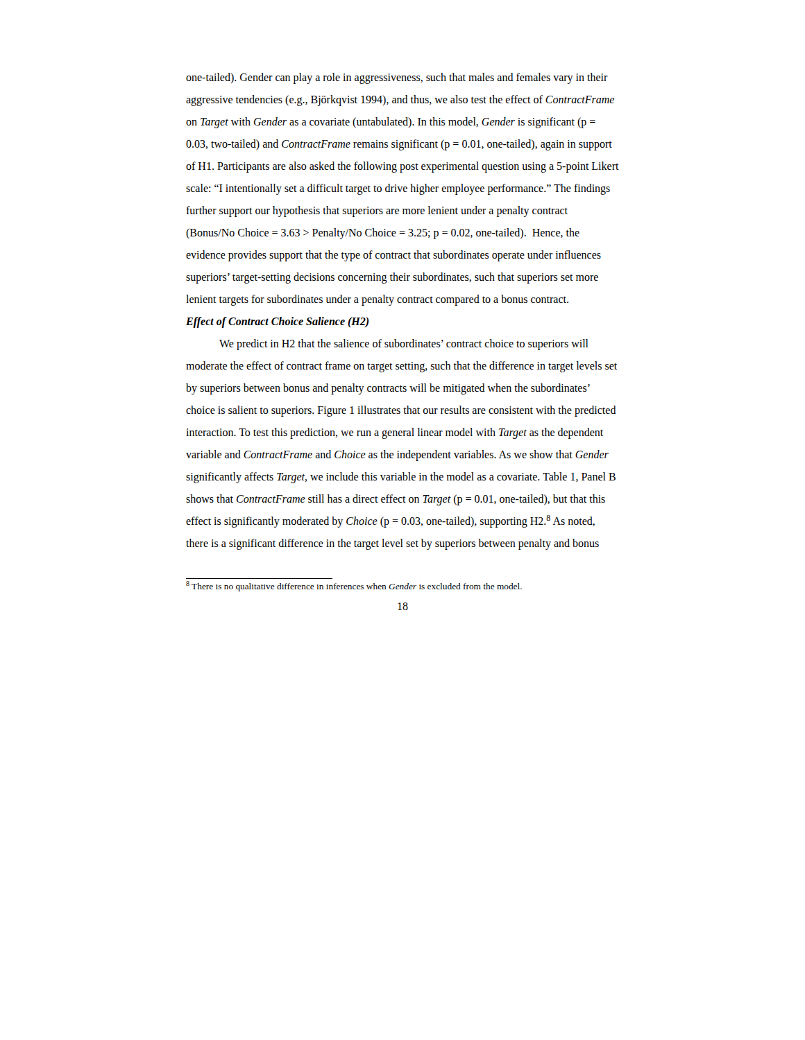one-tailed). Gender can play a role in aggressiveness, such that males and females vary in their aggressive tendencies (e.g., Björkqvist 1994), and thus, we also test the effect of ContractFrame on Target with Gender as a covariate (untabulated). In this model, Gender is significant (p = 0.03, two-tailed) and ContractFrame remains significant (p = 0.01, one-tailed), again in support of H1. Participants are also asked the following post experimental question using a 5-point Likert scale: “I intentionally set a difficult target to drive higher employee performance.” The findings further support our hypothesis that superiors are more lenient under a penalty contract (Bonus/No Choice = 3.63 > Penalty/No Choice = 3.25; p = 0.02, one-tailed). Hence, the evidence provides support that the type of contract that subordinates operate under influences superiors’ target-setting decisions concerning their subordinates, such that superiors set more lenient targets for subordinates under a penalty contract compared to a bonus contract.
Effect of Contract Choice Salience (H2)
We predict in H2 that the salience of subordinates’ contract choice to superiors will moderate the effect of contract frame on target setting, such that the difference in target levels set by superiors between bonus and penalty contracts will be mitigated when the subordinates’ choice is salient to superiors. Figure 1 illustrates that our results are consistent with the predicted interaction. To test this prediction, we run a general linear model with Target as the dependent variable and ContractFrame and Choice as the independent variables. As we show that Gender significantly affects Target, we include this variable in the model as a covariate. Table 1, Panel B shows that ContractFrame still has a direct effect on Target (p = 0.01, one-tailed), but that this effect is significantly moderated by Choice (p = 0.03, one-tailed), supporting H2.8 As noted, there is a significant difference in the target level set by superiors between penalty and bonus
8 There is no qualitative difference in inferences when Gender is excluded from the model.
18